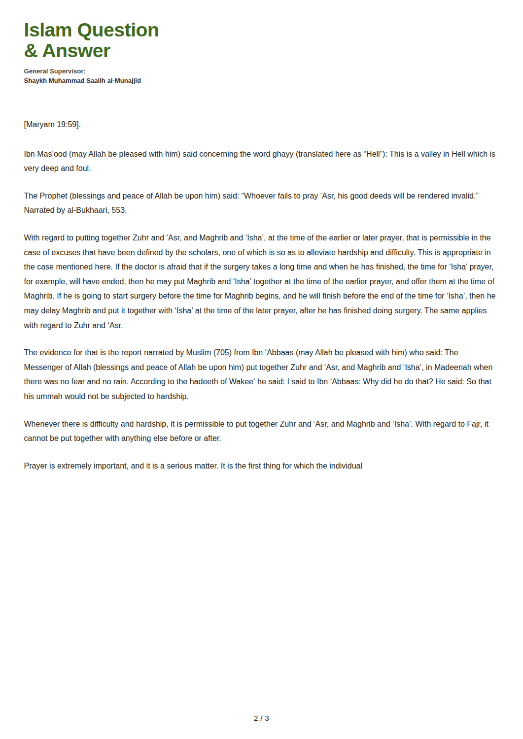Islam Question& Answer
General Supervisor:
Shaykh Muhammad Saalih al-Munajjid
[Maryam 19:59].
Ibn Mas‘ood (may Allah be pleased with him) said concerning the word ghayy (translated here as “Hell”): This is a valley in Hell which is very deep and foul.
The Prophet (blessings and peace of Allah be upon him) said: “Whoever fails to pray ‘Asr, his good deeds will be rendered invalid.” Narrated by al-Bukhaari, 553.
With regard to putting together Zuhr and ‘Asr, and Maghrib and ‘Isha’, at the time of the earlier or later prayer, that is permissible in the case of excuses that have been defined by the scholars, one of which is so as to alleviate hardship and difficulty. This is appropriate in the case mentioned here. If the doctor is afraid that if the surgery takes a long time and when he has finished, the time for ‘Isha’ prayer, for example, will have ended, then he may put Maghrib and ‘Isha’ together at the time of the earlier prayer, and offer them at the time of Maghrib. If he is going to start surgery before the time for Maghrib begins, and he will finish before the end of the time for ‘Isha’, then he may delay Maghrib and put it together with ‘Isha’ at the time of the later prayer, after he has finished doing surgery. The same applies with regard to Zuhr and ‘Asr.
The evidence for that is the report narrated by Muslim (705) from Ibn ‘Abbaas (may Allah be pleased with him) who said: The Messenger of Allah (blessings and peace of Allah be upon him) put together Zuhr and ‘Asr, and Maghrib and ‘Isha’, in Madeenah when there was no fear and no rain. According to the hadeeth of Wakee‘ he said: I said to Ibn ‘Abbaas: Why did he do that? He said: So that his ummah would not be subjected to hardship.
Whenever there is difficulty and hardship, it is permissible to put together Zuhr and ‘Asr, and Maghrib and ‘Isha’. With regard to Fajr, it cannot be put together with anything else before or after.
Prayer is extremely important, and it is a serious matter. It is the first thing for which the individual
2 / 3